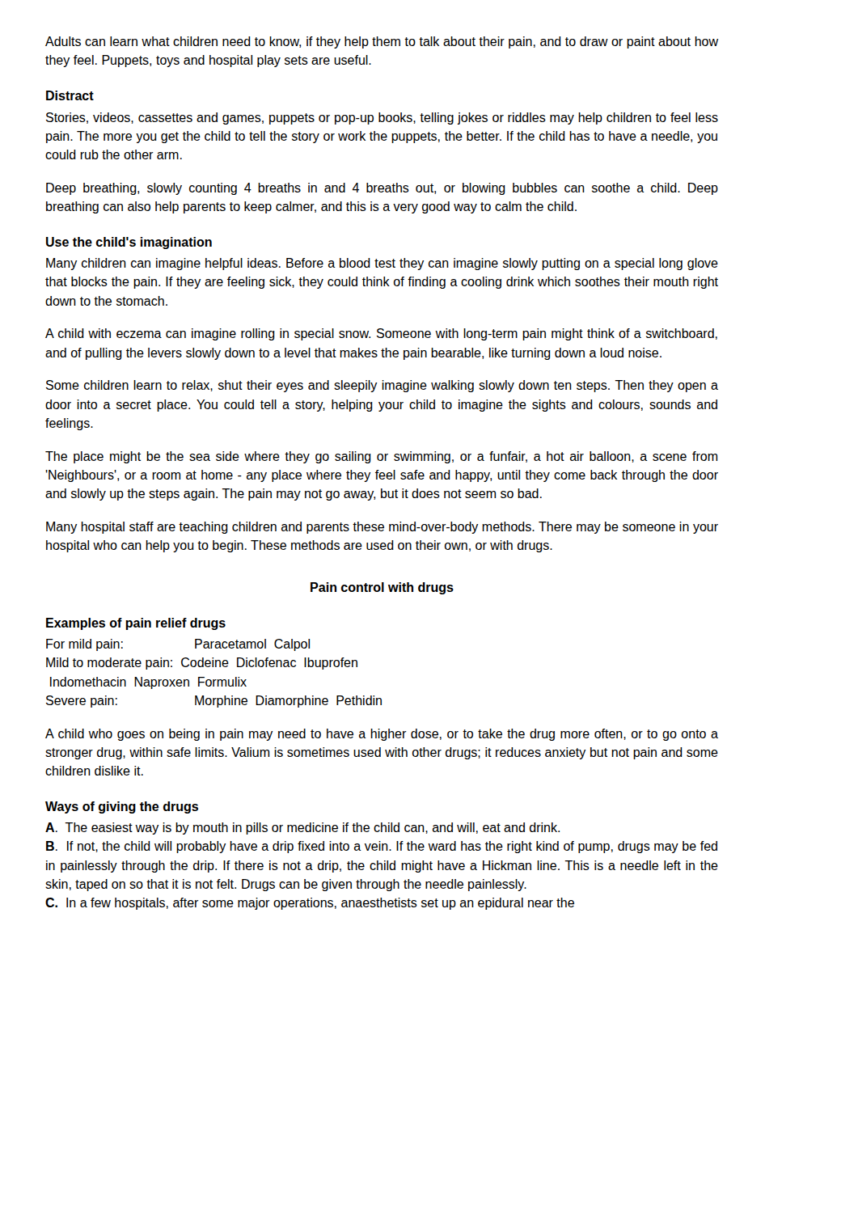Adults can learn what children need to know, if they help them to talk about their pain, and to draw or paint about how they feel. Puppets, toys and hospital play sets are useful.
Distract
Stories, videos, cassettes and games, puppets or pop-up books, telling jokes or riddles may help children to feel less pain. The more you get the child to tell the story or work the puppets, the better. If the child has to have a needle, you could rub the other arm.
Deep breathing, slowly counting 4 breaths in and 4 breaths out, or blowing bubbles can soothe a child. Deep breathing can also help parents to keep calmer, and this is a very good way to calm the child.
Use the child's imagination
Many children can imagine helpful ideas. Before a blood test they can imagine slowly putting on a special long glove that blocks the pain. If they are feeling sick, they could think of finding a cooling drink which soothes their mouth right down to the stomach.
A child with eczema can imagine rolling in special snow. Someone with long-term pain might think of a switchboard, and of pulling the levers slowly down to a level that makes the pain bearable, like turning down a loud noise.
Some children learn to relax, shut their eyes and sleepily imagine walking slowly down ten steps. Then they open a door into a secret place. You could tell a story, helping your child to imagine the sights and colours, sounds and feelings.
The place might be the sea side where they go sailing or swimming, or a funfair, a hot air balloon, a scene from 'Neighbours', or a room at home - any place where they feel safe and happy, until they come back through the door and slowly up the steps again. The pain may not go away, but it does not seem so bad.
Many hospital staff are teaching children and parents these mind-over-body methods. There may be someone in your hospital who can help you to begin. These methods are used on their own, or with drugs.
Pain control with drugs
Examples of pain relief drugs
For mild pain: Paracetamol Calpol
Mild to moderate pain: Codeine Diclofenac Ibuprofen
Indomethacin Naproxen Formulix
Severe pain: Morphine Diamorphine Pethidin
A child who goes on being in pain may need to have a higher dose, or to take the drug more often, or to go onto a stronger drug, within safe limits. Valium is sometimes used with other drugs; it reduces anxiety but not pain and some children dislike it.
Ways of giving the drugs
A. The easiest way is by mouth in pills or medicine if the child can, and will, eat and drink.
B. If not, the child will probably have a drip fixed into a vein. If the ward has the right kind of pump, drugs may be fed in painlessly through the drip. If there is not a drip, the child might have a Hickman line. This is a needle left in the skin, taped on so that it is not felt. Drugs can be given through the needle painlessly.
C. In a few hospitals, after some major operations, anaesthetists set up an epidural near the